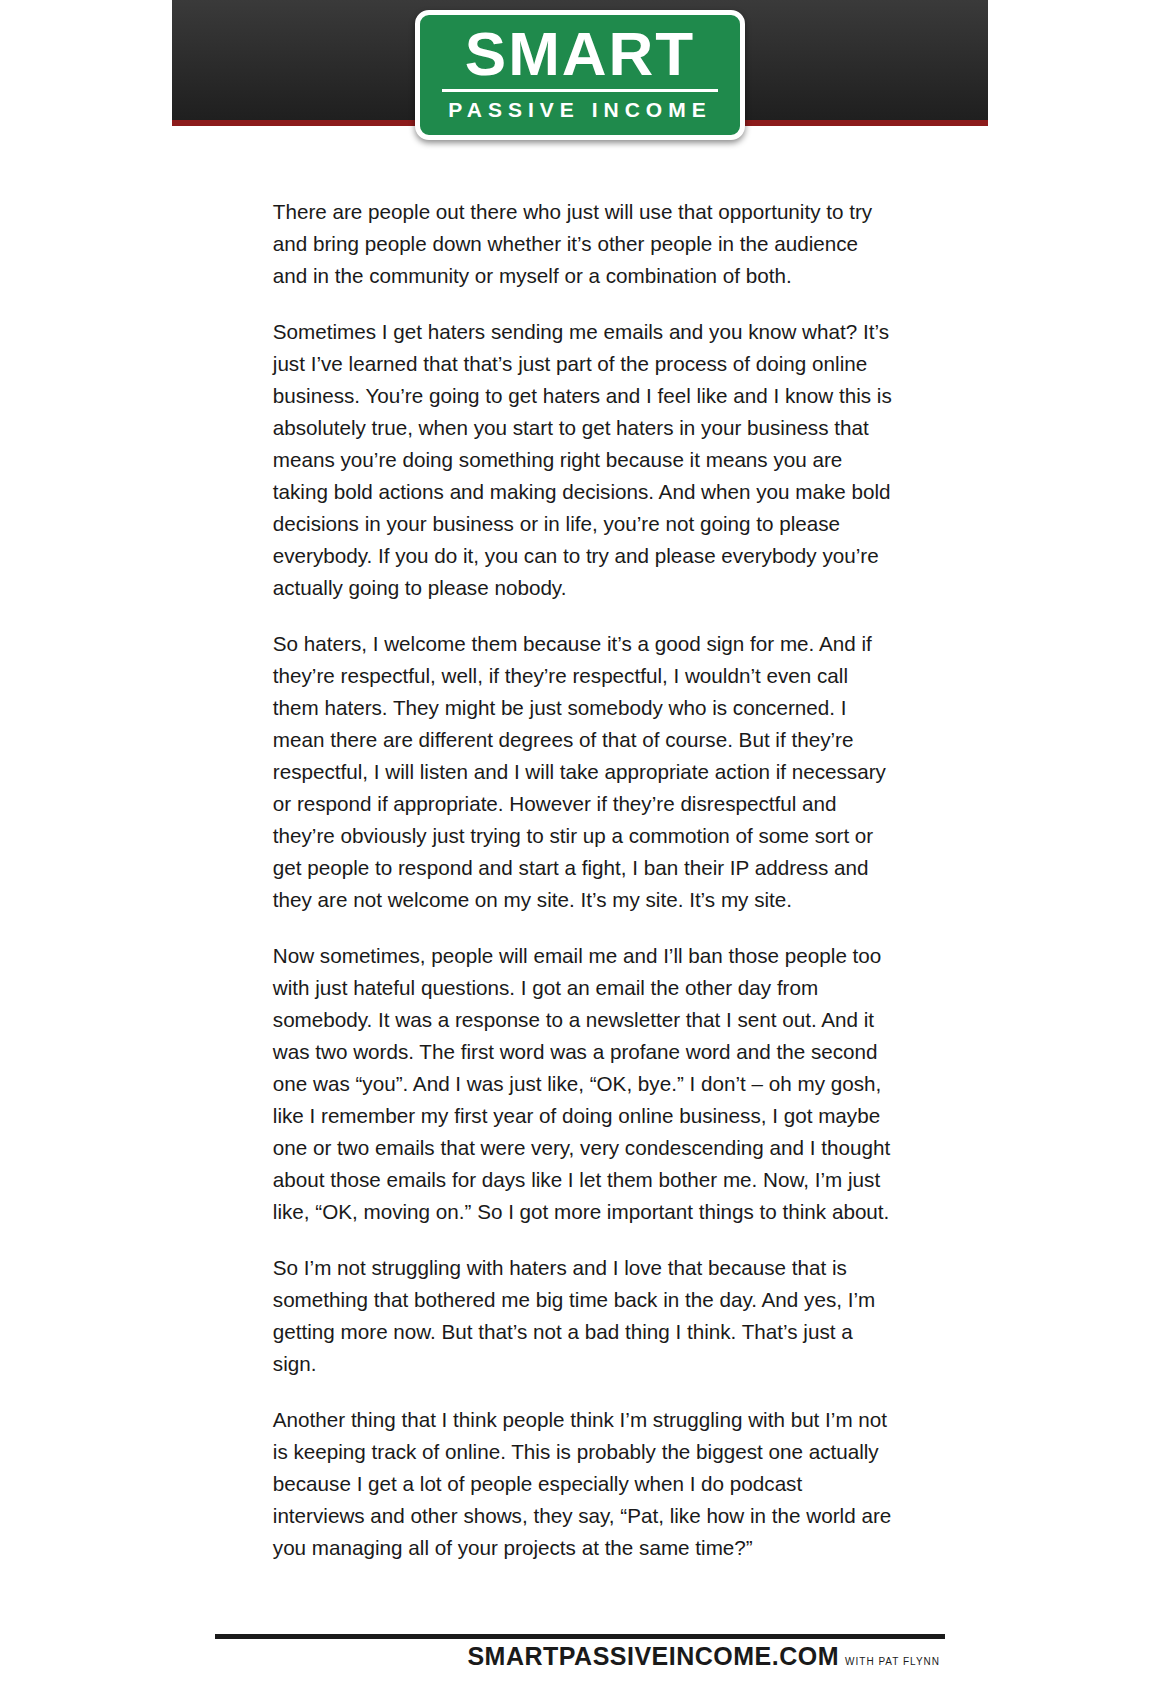SMART
Passive Income
There are people out there who just will use that opportunity to try and bring people down whether it’s other people in the audience and in the community or myself or a combination of both.
Sometimes I get haters sending me emails and you know what? It’s just I’ve learned that that’s just part of the process of doing online business. You’re going to get haters and I feel like and I know this is absolutely true, when you start to get haters in your business that means you’re doing something right because it means you are taking bold actions and making decisions. And when you make bold decisions in your business or in life, you’re not going to please everybody. If you do it, you can to try and please everybody you’re actually going to please nobody.
So haters, I welcome them because it’s a good sign for me. And if they’re respectful, well, if they’re respectful, I wouldn’t even call them haters. They might be just somebody who is concerned. I mean there are different degrees of that of course. But if they’re respectful, I will listen and I will take appropriate action if necessary or respond if appropriate. However if they’re disrespectful and they’re obviously just trying to stir up a commotion of some sort or get people to respond and start a fight, I ban their IP address and they are not welcome on my site. It’s my site. It’s my site.
Now sometimes, people will email me and I’ll ban those people too with just hateful questions. I got an email the other day from somebody. It was a response to a newsletter that I sent out. And it was two words. The first word was a profane word and the second one was “you”. And I was just like, “OK, bye.” I don’t – oh my gosh, like I remember my first year of doing online business, I got maybe one or two emails that were very, very condescending and I thought about those emails for days like I let them bother me. Now, I’m just like, “OK, moving on.” So I got more important things to think about.
So I’m not struggling with haters and I love that because that is something that bothered me big time back in the day. And yes, I’m getting more now. But that’s not a bad thing I think. That’s just a sign.
Another thing that I think people think I’m struggling with but I’m not is keeping track of online. This is probably the biggest one actually because I get a lot of people especially when I do podcast interviews and other shows, they say, “Pat, like how in the world are you managing all of your projects at the same time?”
SMARTPASSIVEINCOME.COM WITH PAT FLYNN